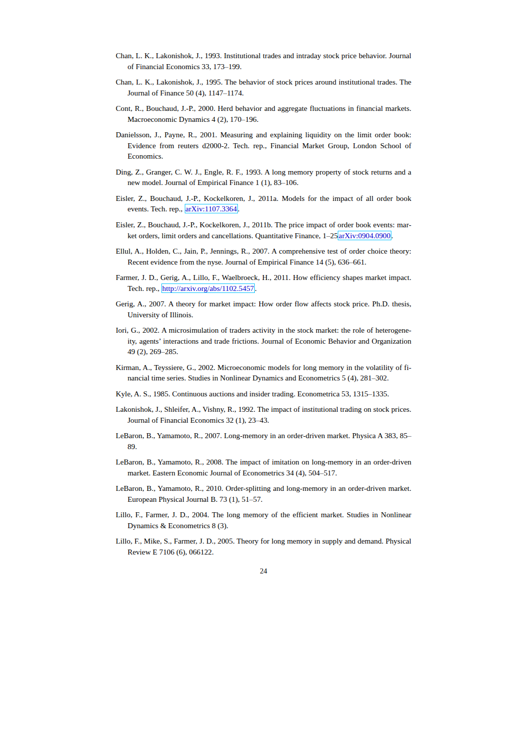Chan, L. K., Lakonishok, J., 1993. Institutional trades and intraday stock price behavior. Journal of Financial Economics 33, 173–199.
Chan, L. K., Lakonishok, J., 1995. The behavior of stock prices around institutional trades. The Journal of Finance 50 (4), 1147–1174.
Cont, R., Bouchaud, J.-P., 2000. Herd behavior and aggregate fluctuations in financial markets. Macroeconomic Dynamics 4 (2), 170–196.
Danielsson, J., Payne, R., 2001. Measuring and explaining liquidity on the limit order book: Evidence from reuters d2000-2. Tech. rep., Financial Market Group, London School of Economics.
Ding, Z., Granger, C. W. J., Engle, R. F., 1993. A long memory property of stock returns and a new model. Journal of Empirical Finance 1 (1), 83–106.
Eisler, Z., Bouchaud, J.-P., Kockelkoren, J., 2011a. Models for the impact of all order book events. Tech. rep., arXiv:1107.3364.
Eisler, Z., Bouchaud, J.-P., Kockelkoren, J., 2011b. The price impact of order book events: market orders, limit orders and cancellations. Quantitative Finance, 1–25arXiv:0904.0900.
Ellul, A., Holden, C., Jain, P., Jennings, R., 2007. A comprehensive test of order choice theory: Recent evidence from the nyse. Journal of Empirical Finance 14 (5), 636–661.
Farmer, J. D., Gerig, A., Lillo, F., Waelbroeck, H., 2011. How efficiency shapes market impact. Tech. rep., http://arxiv.org/abs/1102.5457.
Gerig, A., 2007. A theory for market impact: How order flow affects stock price. Ph.D. thesis, University of Illinois.
Iori, G., 2002. A microsimulation of traders activity in the stock market: the role of heterogeneity, agents’ interactions and trade frictions. Journal of Economic Behavior and Organization 49 (2), 269–285.
Kirman, A., Teyssiere, G., 2002. Microeconomic models for long memory in the volatility of financial time series. Studies in Nonlinear Dynamics and Econometrics 5 (4), 281–302.
Kyle, A. S., 1985. Continuous auctions and insider trading. Econometrica 53, 1315–1335.
Lakonishok, J., Shleifer, A., Vishny, R., 1992. The impact of institutional trading on stock prices. Journal of Financial Economics 32 (1), 23–43.
LeBaron, B., Yamamoto, R., 2007. Long-memory in an order-driven market. Physica A 383, 85–89.
LeBaron, B., Yamamoto, R., 2008. The impact of imitation on long-memory in an order-driven market. Eastern Economic Journal of Econometrics 34 (4), 504–517.
LeBaron, B., Yamamoto, R., 2010. Order-splitting and long-memory in an order-driven market. European Physical Journal B. 73 (1), 51–57.
Lillo, F., Farmer, J. D., 2004. The long memory of the efficient market. Studies in Nonlinear Dynamics & Econometrics 8 (3).
Lillo, F., Mike, S., Farmer, J. D., 2005. Theory for long memory in supply and demand. Physical Review E 7106 (6), 066122.
24